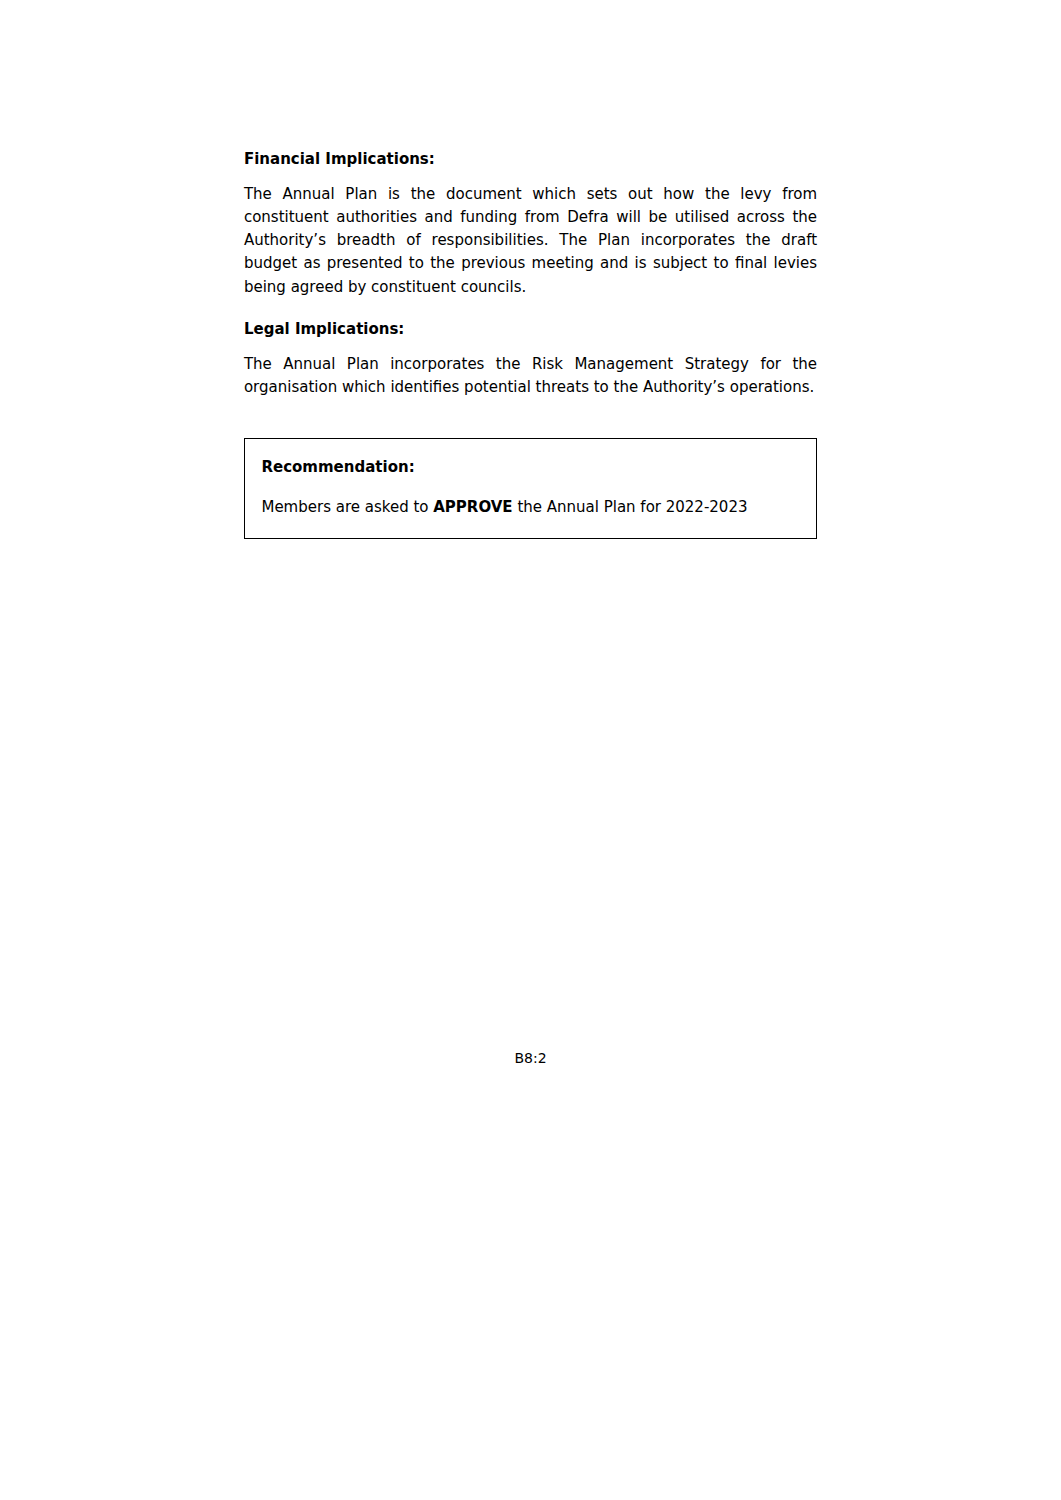Financial Implications:
The Annual Plan is the document which sets out how the levy from constituent authorities and funding from Defra will be utilised across the Authority’s breadth of responsibilities. The Plan incorporates the draft budget as presented to the previous meeting and is subject to final levies being agreed by constituent councils.
Legal Implications:
The Annual Plan incorporates the Risk Management Strategy for the organisation which identifies potential threats to the Authority’s operations.
Recommendation:
Members are asked to APPROVE the Annual Plan for 2022-2023
B8:2